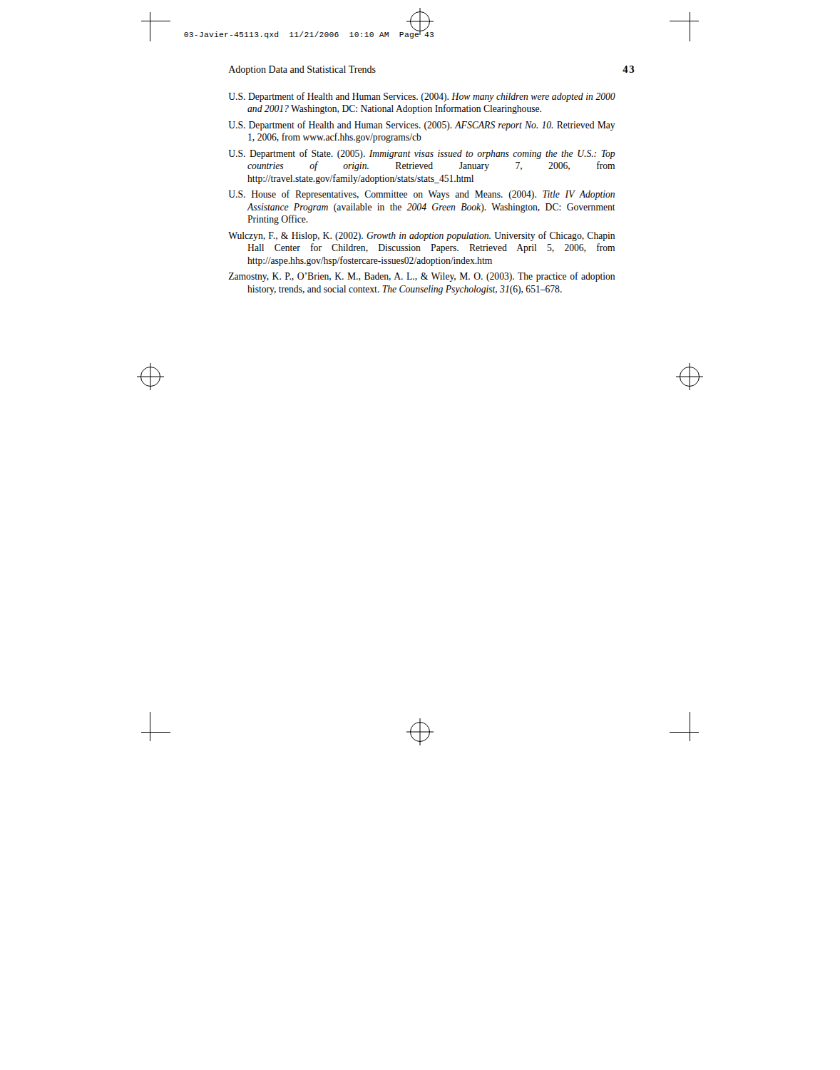03-Javier-45113.qxd 11/21/2006 10:10 AM Page 43
Adoption Data and Statistical Trends 43
U.S. Department of Health and Human Services. (2004). How many children were adopted in 2000 and 2001? Washington, DC: National Adoption Information Clearinghouse.
U.S. Department of Health and Human Services. (2005). AFSCARS report No. 10. Retrieved May 1, 2006, from www.acf.hhs.gov/programs/cb
U.S. Department of State. (2005). Immigrant visas issued to orphans coming the the U.S.: Top countries of origin. Retrieved January 7, 2006, from http://travel.state.gov/family/adoption/stats/stats_451.html
U.S. House of Representatives, Committee on Ways and Means. (2004). Title IV Adoption Assistance Program (available in the 2004 Green Book). Washington, DC: Government Printing Office.
Wulczyn, F., & Hislop, K. (2002). Growth in adoption population. University of Chicago, Chapin Hall Center for Children, Discussion Papers. Retrieved April 5, 2006, from http://aspe.hhs.gov/hsp/fostercare-issues02/adoption/index.htm
Zamostny, K. P., O’Brien, K. M., Baden, A. L., & Wiley, M. O. (2003). The practice of adoption history, trends, and social context. The Counseling Psychologist, 31(6), 651–678.